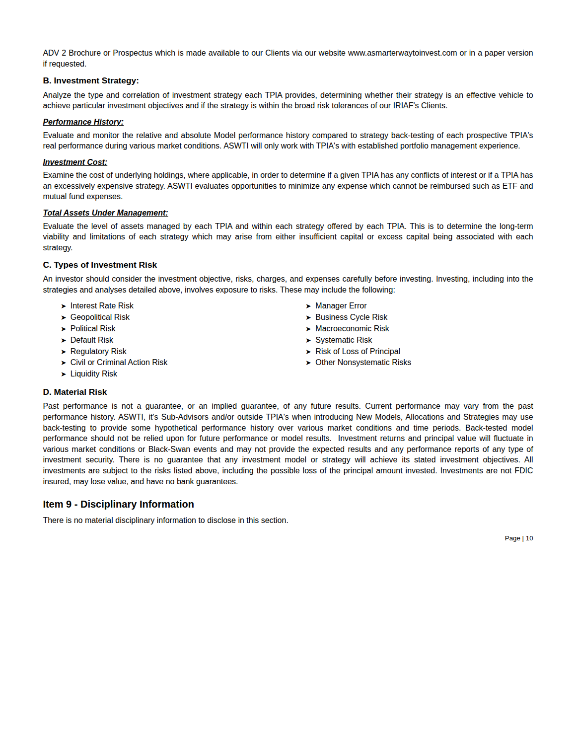ADV 2 Brochure or Prospectus which is made available to our Clients via our website www.asmarterwaytoinvest.com or in a paper version if requested.
B. Investment Strategy:
Analyze the type and correlation of investment strategy each TPIA provides, determining whether their strategy is an effective vehicle to achieve particular investment objectives and if the strategy is within the broad risk tolerances of our IRIAF's Clients.
Performance History:
Evaluate and monitor the relative and absolute Model performance history compared to strategy back-testing of each prospective TPIA's real performance during various market conditions. ASWTI will only work with TPIA's with established portfolio management experience.
Investment Cost:
Examine the cost of underlying holdings, where applicable, in order to determine if a given TPIA has any conflicts of interest or if a TPIA has an excessively expensive strategy. ASWTI evaluates opportunities to minimize any expense which cannot be reimbursed such as ETF and mutual fund expenses.
Total Assets Under Management:
Evaluate the level of assets managed by each TPIA and within each strategy offered by each TPIA. This is to determine the long-term viability and limitations of each strategy which may arise from either insufficient capital or excess capital being associated with each strategy.
C. Types of Investment Risk
An investor should consider the investment objective, risks, charges, and expenses carefully before investing. Investing, including into the strategies and analyses detailed above, involves exposure to risks. These may include the following:
| Interest Rate Risk Geopolitical Risk Political Risk Default Risk Regulatory Risk Civil or Criminal Action Risk Liquidity Risk | Manager Error Business Cycle Risk Macroeconomic Risk Systematic Risk Risk of Loss of Principal Other Nonsystematic Risks |
D. Material Risk
Past performance is not a guarantee, or an implied guarantee, of any future results. Current performance may vary from the past performance history. ASWTI, it's Sub-Advisors and/or outside TPIA's when introducing New Models, Allocations and Strategies may use back-testing to provide some hypothetical performance history over various market conditions and time periods. Back-tested model performance should not be relied upon for future performance or model results. Investment returns and principal value will fluctuate in various market conditions or Black-Swan events and may not provide the expected results and any performance reports of any type of investment security. There is no guarantee that any investment model or strategy will achieve its stated investment objectives. All investments are subject to the risks listed above, including the possible loss of the principal amount invested. Investments are not FDIC insured, may lose value, and have no bank guarantees.
Item 9 - Disciplinary Information
There is no material disciplinary information to disclose in this section.
Page | 10